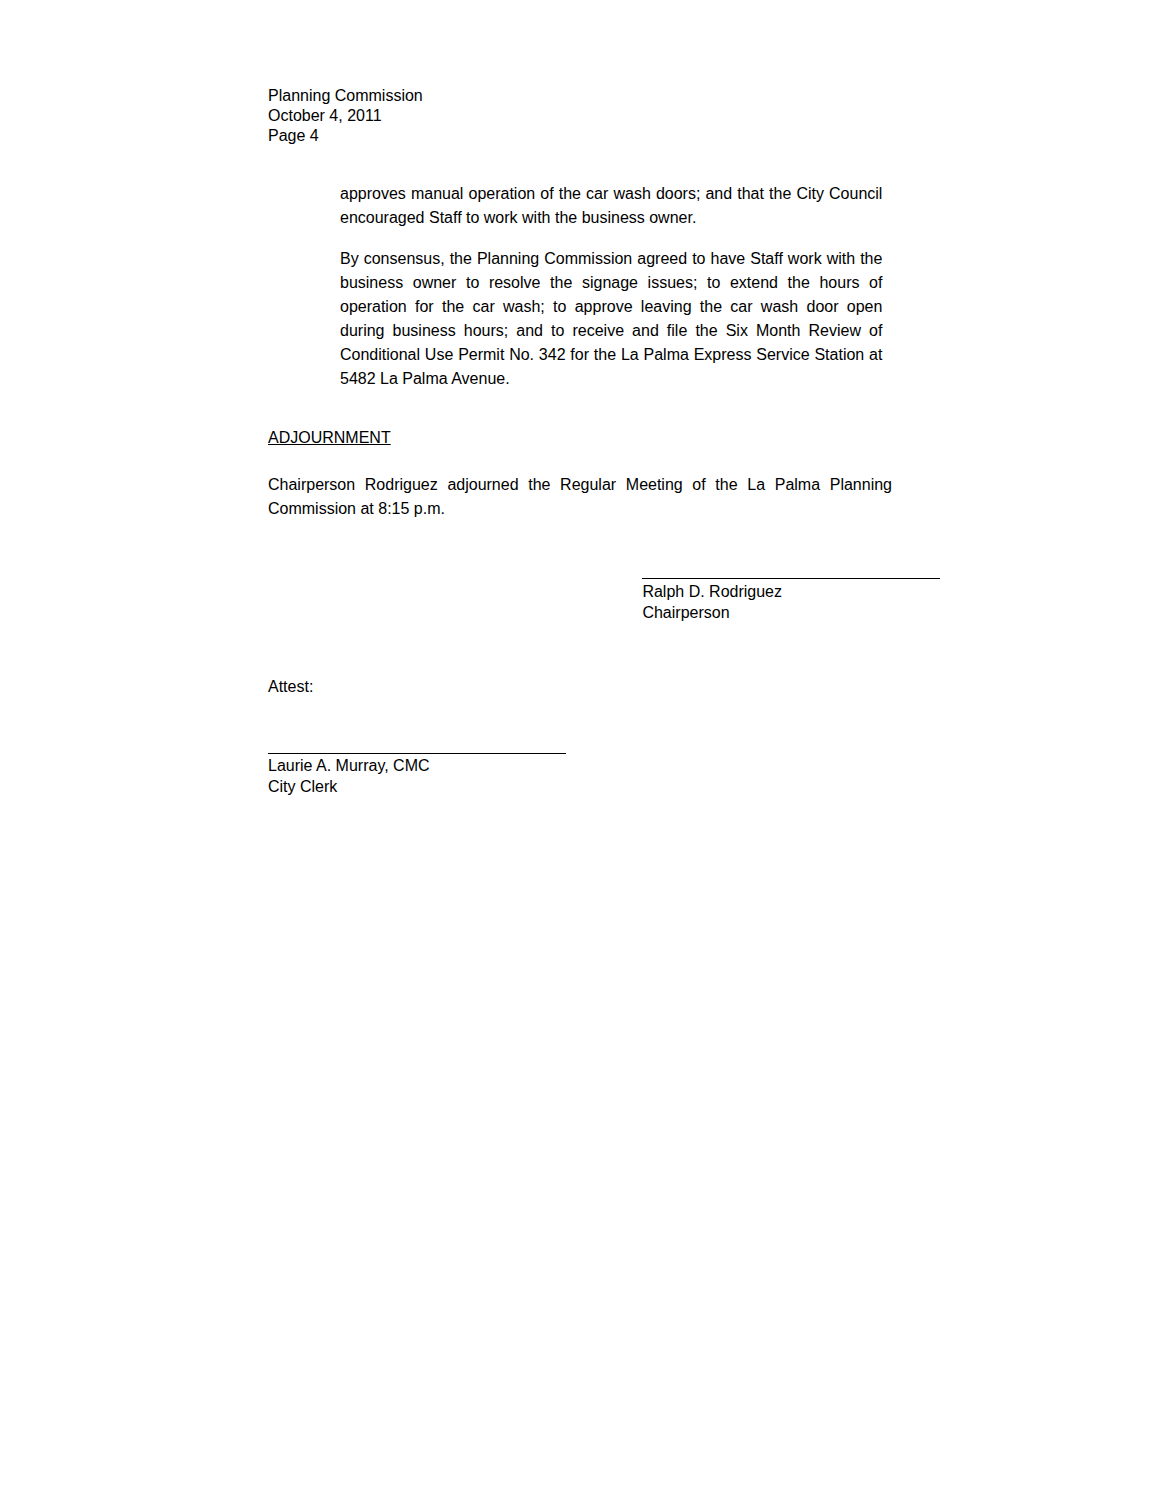Planning Commission
October 4, 2011
Page 4
approves manual operation of the car wash doors; and that the City Council encouraged Staff to work with the business owner.
By consensus, the Planning Commission agreed to have Staff work with the business owner to resolve the signage issues; to extend the hours of operation for the car wash; to approve leaving the car wash door open during business hours; and to receive and file the Six Month Review of Conditional Use Permit No. 342 for the La Palma Express Service Station at 5482 La Palma Avenue.
ADJOURNMENT
Chairperson Rodriguez adjourned the Regular Meeting of the La Palma Planning Commission at 8:15 p.m.
Ralph D. Rodriguez
Chairperson
Attest:
Laurie A. Murray, CMC
City Clerk